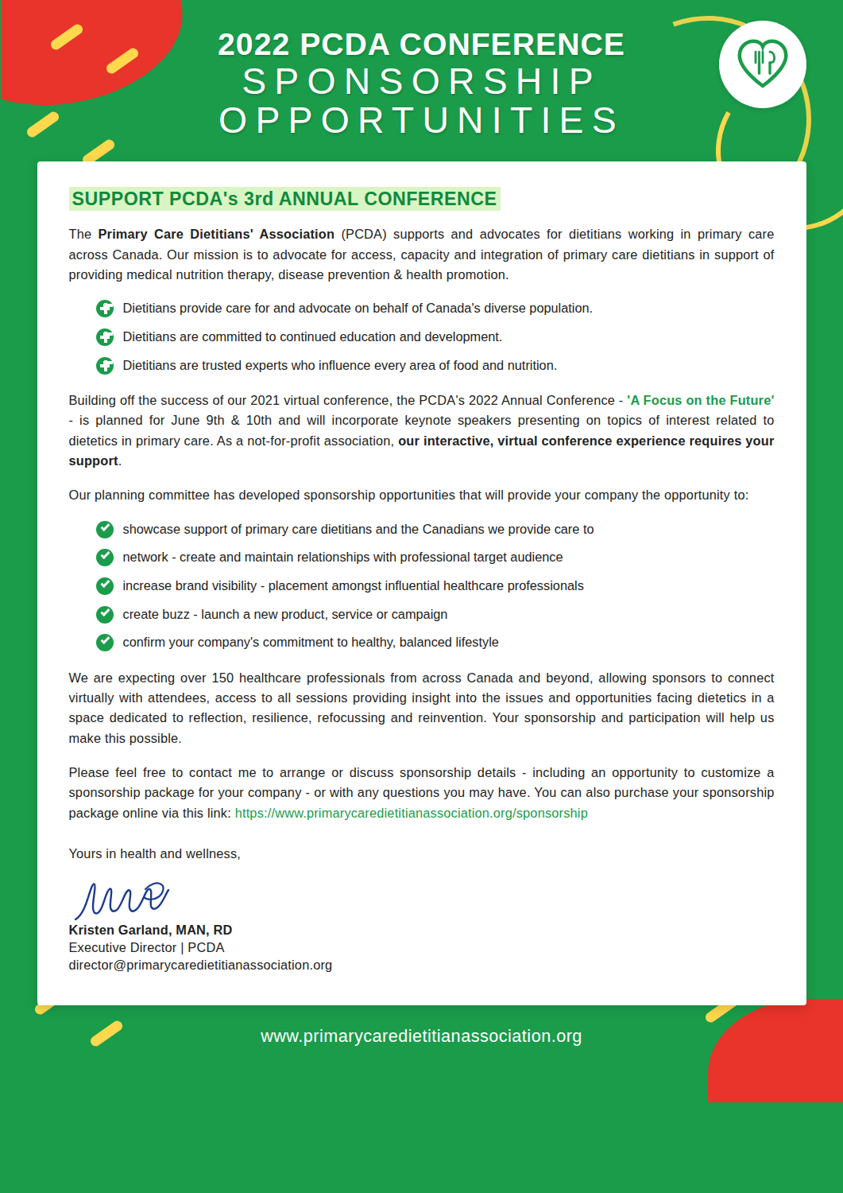2022 PCDA CONFERENCE SPONSORSHIP OPPORTUNITIES
SUPPORT PCDA's 3rd ANNUAL CONFERENCE
The Primary Care Dietitians' Association (PCDA) supports and advocates for dietitians working in primary care across Canada. Our mission is to advocate for access, capacity and integration of primary care dietitians in support of providing medical nutrition therapy, disease prevention & health promotion.
Dietitians provide care for and advocate on behalf of Canada's diverse population.
Dietitians are committed to continued education and development.
Dietitians are trusted experts who influence every area of food and nutrition.
Building off the success of our 2021 virtual conference, the PCDA's 2022 Annual Conference - 'A Focus on the Future' - is planned for June 9th & 10th and will incorporate keynote speakers presenting on topics of interest related to dietetics in primary care. As a not-for-profit association, our interactive, virtual conference experience requires your support.
Our planning committee has developed sponsorship opportunities that will provide your company the opportunity to:
showcase support of primary care dietitians and the Canadians we provide care to
network - create and maintain relationships with professional target audience
increase brand visibility - placement amongst influential healthcare professionals
create buzz - launch a new product, service or campaign
confirm your company's commitment to healthy, balanced lifestyle
We are expecting over 150 healthcare professionals from across Canada and beyond, allowing sponsors to connect virtually with attendees, access to all sessions providing insight into the issues and opportunities facing dietetics in a space dedicated to reflection, resilience, refocussing and reinvention. Your sponsorship and participation will help us make this possible.
Please feel free to contact me to arrange or discuss sponsorship details - including an opportunity to customize a sponsorship package for your company - or with any questions you may have. You can also purchase your sponsorship package online via this link: https://www.primarycaredietitianassociation.org/sponsorship
Yours in health and wellness,
Kristen Garland, MAN, RD
Executive Director | PCDA
director@primarycaredietitianassociation.org
www.primarycaredietitianassociation.org